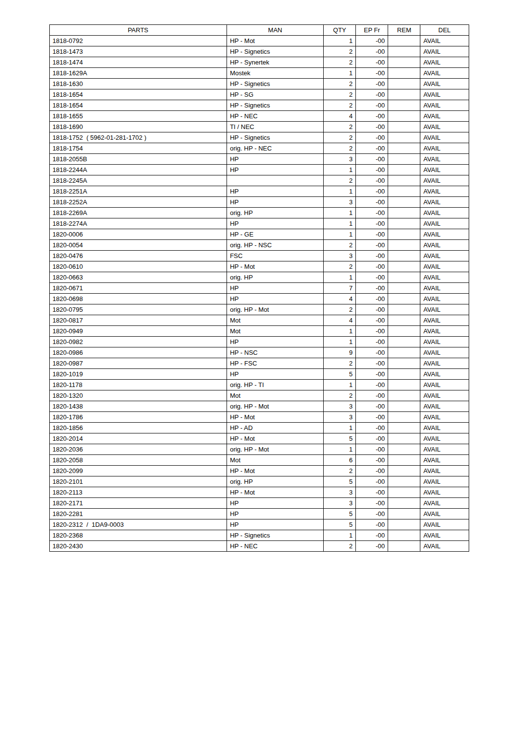Parts inventory listing
| PARTS | MAN | QTY | EP Fr | REM | DEL |
| --- | --- | --- | --- | --- | --- |
| 1818-0792 | HP - Mot | 1 | -00 | | AVAIL |
| 1818-1473 | HP - Signetics | 2 | -00 | | AVAIL |
| 1818-1474 | HP - Synertek | 2 | -00 | | AVAIL |
| 1818-1629A | Mostek | 1 | -00 | | AVAIL |
| 1818-1630 | HP - Signetics | 2 | -00 | | AVAIL |
| 1818-1654 | HP - SG | 2 | -00 | | AVAIL |
| 1818-1654 | HP - Signetics | 2 | -00 | | AVAIL |
| 1818-1655 | HP - NEC | 4 | -00 | | AVAIL |
| 1818-1690 | TI / NEC | 2 | -00 | | AVAIL |
| 1818-1752 ( 5962-01-281-1702 ) | HP - Signetics | 2 | -00 | | AVAIL |
| 1818-1754 | orig. HP - NEC | 2 | -00 | | AVAIL |
| 1818-2055B | HP | 3 | -00 | | AVAIL |
| 1818-2244A | HP | 1 | -00 | | AVAIL |
| 1818-2245A | | 2 | -00 | | AVAIL |
| 1818-2251A | HP | 1 | -00 | | AVAIL |
| 1818-2252A | HP | 3 | -00 | | AVAIL |
| 1818-2269A | orig. HP | 1 | -00 | | AVAIL |
| 1818-2274A | HP | 1 | -00 | | AVAIL |
| 1820-0006 | HP - GE | 1 | -00 | | AVAIL |
| 1820-0054 | orig. HP - NSC | 2 | -00 | | AVAIL |
| 1820-0476 | FSC | 3 | -00 | | AVAIL |
| 1820-0610 | HP - Mot | 2 | -00 | | AVAIL |
| 1820-0663 | orig. HP | 1 | -00 | | AVAIL |
| 1820-0671 | HP | 7 | -00 | | AVAIL |
| 1820-0698 | HP | 4 | -00 | | AVAIL |
| 1820-0795 | orig. HP - Mot | 2 | -00 | | AVAIL |
| 1820-0817 | Mot | 4 | -00 | | AVAIL |
| 1820-0949 | Mot | 1 | -00 | | AVAIL |
| 1820-0982 | HP | 1 | -00 | | AVAIL |
| 1820-0986 | HP - NSC | 9 | -00 | | AVAIL |
| 1820-0987 | HP - FSC | 2 | -00 | | AVAIL |
| 1820-1019 | HP | 5 | -00 | | AVAIL |
| 1820-1178 | orig. HP - TI | 1 | -00 | | AVAIL |
| 1820-1320 | Mot | 2 | -00 | | AVAIL |
| 1820-1438 | orig. HP - Mot | 3 | -00 | | AVAIL |
| 1820-1786 | HP - Mot | 3 | -00 | | AVAIL |
| 1820-1856 | HP - AD | 1 | -00 | | AVAIL |
| 1820-2014 | HP - Mot | 5 | -00 | | AVAIL |
| 1820-2036 | orig. HP - Mot | 1 | -00 | | AVAIL |
| 1820-2058 | Mot | 6 | -00 | | AVAIL |
| 1820-2099 | HP - Mot | 2 | -00 | | AVAIL |
| 1820-2101 | orig. HP | 5 | -00 | | AVAIL |
| 1820-2113 | HP - Mot | 3 | -00 | | AVAIL |
| 1820-2171 | HP | 3 | -00 | | AVAIL |
| 1820-2281 | HP | 5 | -00 | | AVAIL |
| 1820-2312 / 1DA9-0003 | HP | 5 | -00 | | AVAIL |
| 1820-2368 | HP - Signetics | 1 | -00 | | AVAIL |
| 1820-2430 | HP - NEC | 2 | -00 | | AVAIL |